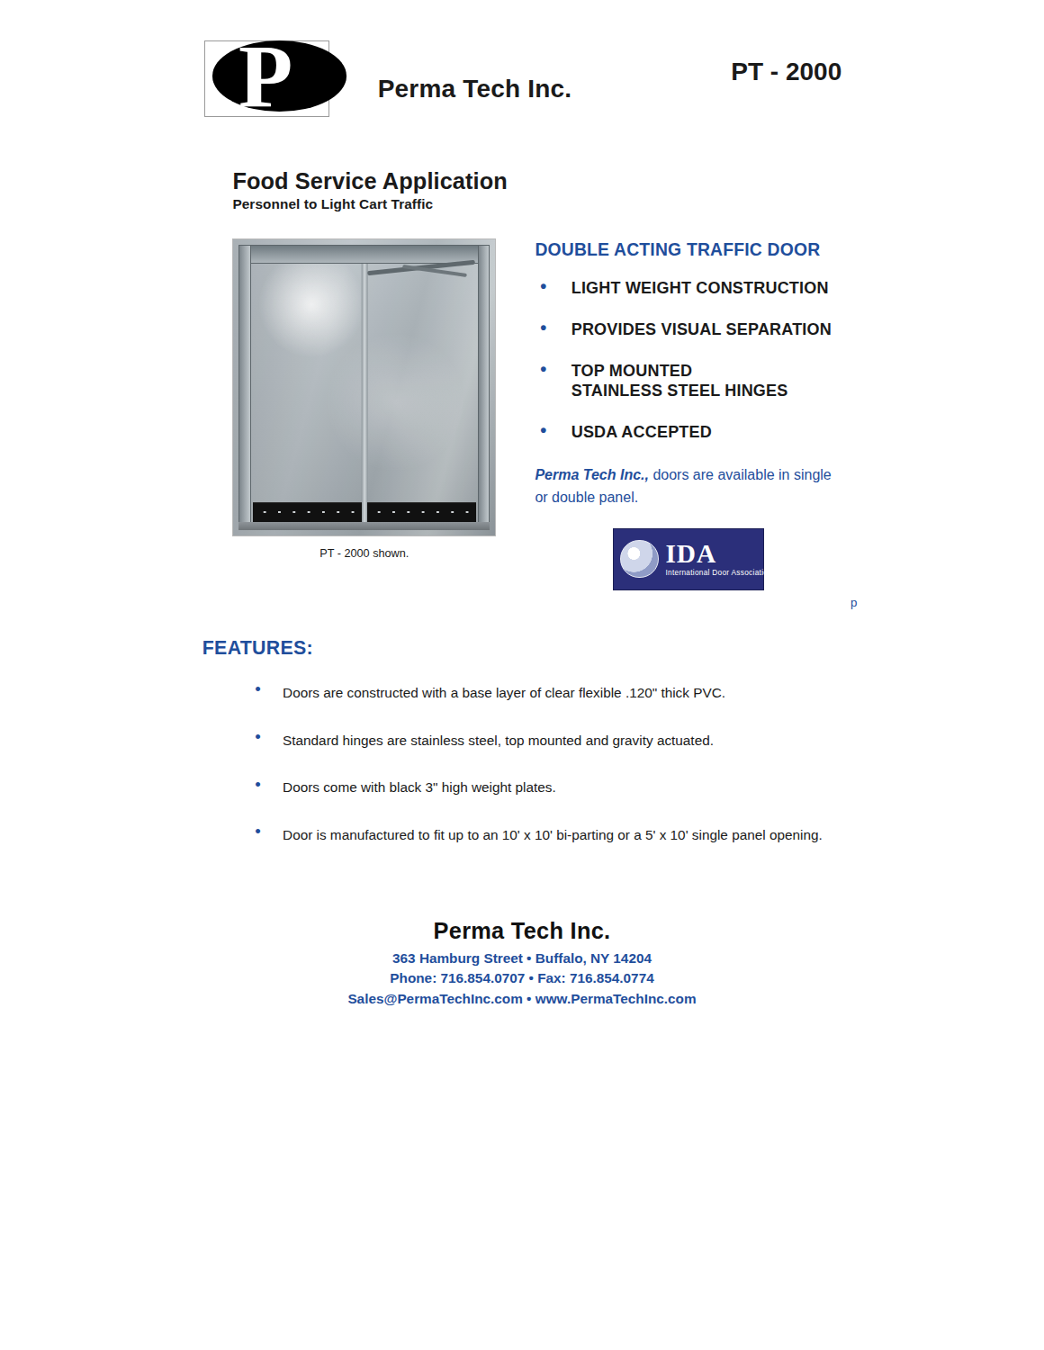P
Perma Tech Inc.
PT - 2000
Food Service Application
Personnel to Light Cart Traffic
PT - 2000 shown.
DOUBLE ACTING TRAFFIC DOOR
LIGHT WEIGHT CONSTRUCTION
PROVIDES VISUAL SEPARATION
TOP MOUNTED
STAINLESS STEEL HINGES
USDA ACCEPTED
Perma Tech Inc., doors are available in single or double panel.
IDA
International Door Association
p
FEATURES:
Doors are constructed with a base layer of clear flexible .120" thick PVC.
Standard hinges are stainless steel, top mounted and gravity actuated.
Doors come with black 3" high weight plates.
Door is manufactured to fit up to an 10' x 10' bi-parting or a 5' x 10' single panel opening.
Perma Tech Inc.
363 Hamburg Street • Buffalo, NY 14204
Phone: 716.854.0707 • Fax: 716.854.0774
Sales@PermaTechInc.com • www.PermaTechInc.com